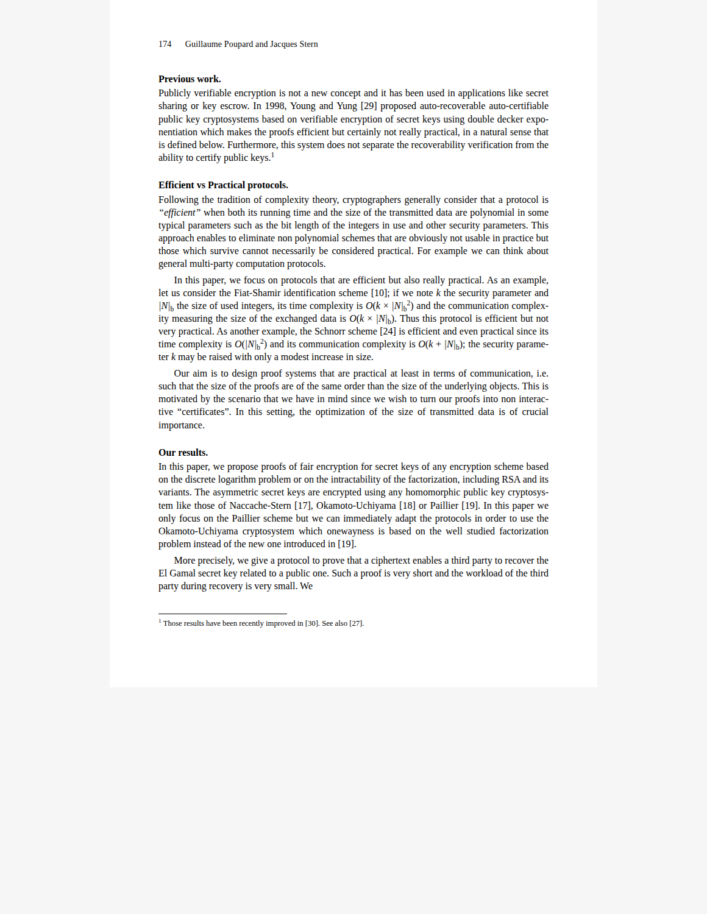174 Guillaume Poupard and Jacques Stern
Previous work.
Publicly verifiable encryption is not a new concept and it has been used in applications like secret sharing or key escrow. In 1998, Young and Yung [29] proposed auto-recoverable auto-certifiable public key cryptosystems based on verifiable encryption of secret keys using double decker exponentiation which makes the proofs efficient but certainly not really practical, in a natural sense that is defined below. Furthermore, this system does not separate the recoverability verification from the ability to certify public keys.1
Efficient vs Practical protocols.
Following the tradition of complexity theory, cryptographers generally consider that a protocol is “efficient” when both its running time and the size of the transmitted data are polynomial in some typical parameters such as the bit length of the integers in use and other security parameters. This approach enables to eliminate non polynomial schemes that are obviously not usable in practice but those which survive cannot necessarily be considered practical. For example we can think about general multi-party computation protocols.
In this paper, we focus on protocols that are efficient but also really practical. As an example, let us consider the Fiat-Shamir identification scheme [10]; if we note k the security parameter and |N|b the size of used integers, its time complexity is O(k × |N|b2) and the communication complexity measuring the size of the exchanged data is O(k × |N|b). Thus this protocol is efficient but not very practical. As another example, the Schnorr scheme [24] is efficient and even practical since its time complexity is O(|N|b2) and its communication complexity is O(k + |N|b); the security parameter k may be raised with only a modest increase in size.
Our aim is to design proof systems that are practical at least in terms of communication, i.e. such that the size of the proofs are of the same order than the size of the underlying objects. This is motivated by the scenario that we have in mind since we wish to turn our proofs into non interactive “certificates”. In this setting, the optimization of the size of transmitted data is of crucial importance.
Our results.
In this paper, we propose proofs of fair encryption for secret keys of any encryption scheme based on the discrete logarithm problem or on the intractability of the factorization, including RSA and its variants. The asymmetric secret keys are encrypted using any homomorphic public key cryptosystem like those of Naccache-Stern [17], Okamoto-Uchiyama [18] or Paillier [19]. In this paper we only focus on the Paillier scheme but we can immediately adapt the protocols in order to use the Okamoto-Uchiyama cryptosystem which onewayness is based on the well studied factorization problem instead of the new one introduced in [19].
More precisely, we give a protocol to prove that a ciphertext enables a third party to recover the El Gamal secret key related to a public one. Such a proof is very short and the workload of the third party during recovery is very small. We
1Those results have been recently improved in [30]. See also [27].